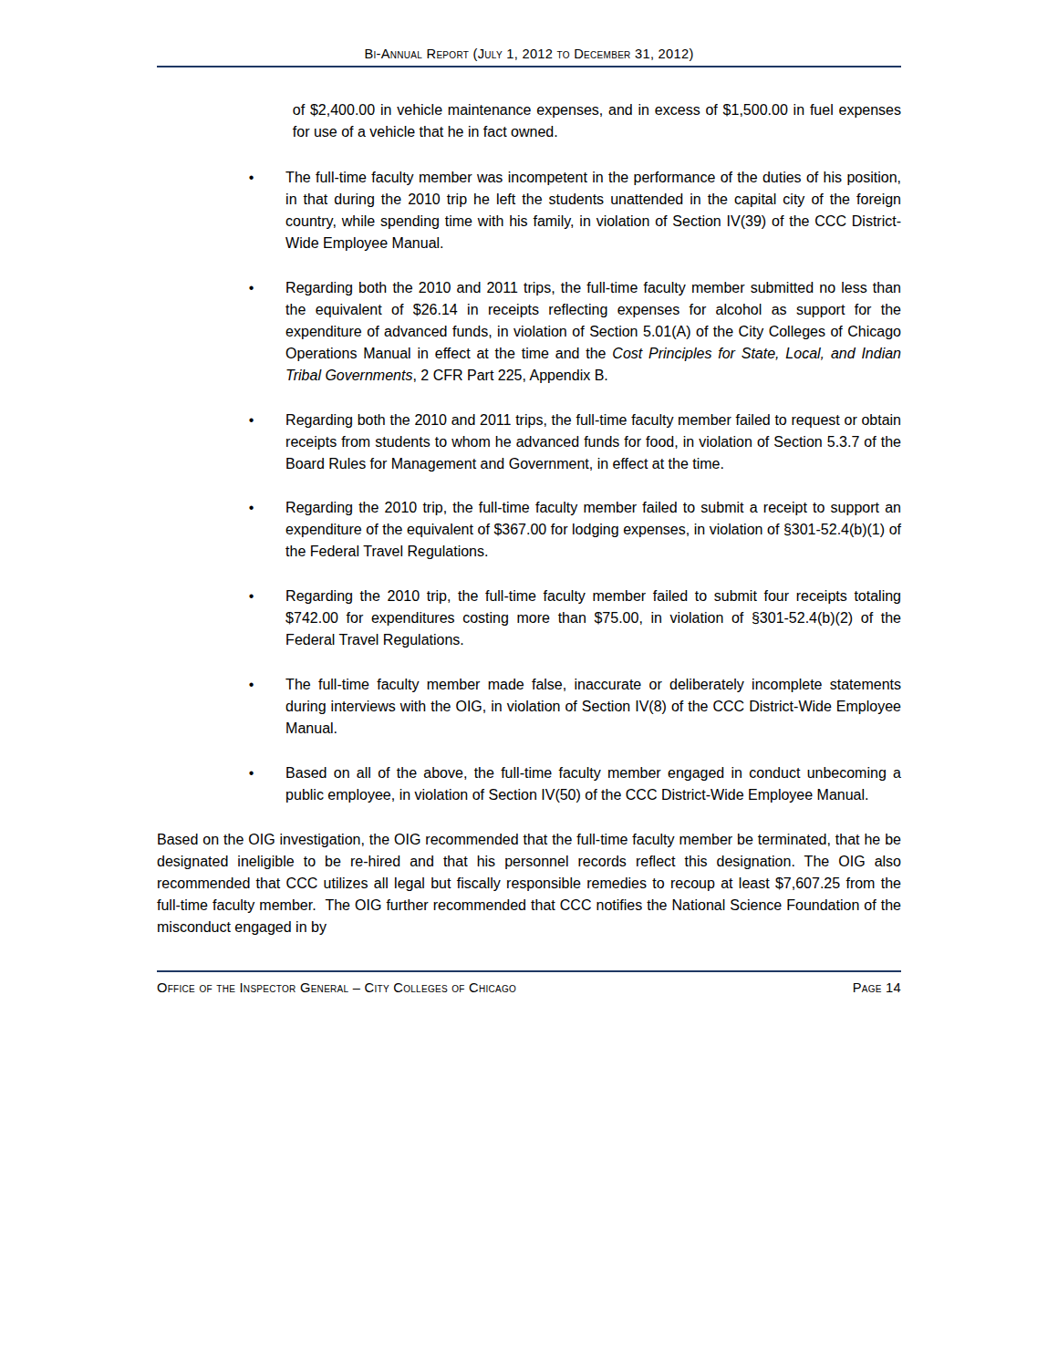Bi-Annual Report (July 1, 2012 to December 31, 2012)
of $2,400.00 in vehicle maintenance expenses, and in excess of $1,500.00 in fuel expenses for use of a vehicle that he in fact owned.
The full-time faculty member was incompetent in the performance of the duties of his position, in that during the 2010 trip he left the students unattended in the capital city of the foreign country, while spending time with his family, in violation of Section IV(39) of the CCC District-Wide Employee Manual.
Regarding both the 2010 and 2011 trips, the full-time faculty member submitted no less than the equivalent of $26.14 in receipts reflecting expenses for alcohol as support for the expenditure of advanced funds, in violation of Section 5.01(A) of the City Colleges of Chicago Operations Manual in effect at the time and the Cost Principles for State, Local, and Indian Tribal Governments, 2 CFR Part 225, Appendix B.
Regarding both the 2010 and 2011 trips, the full-time faculty member failed to request or obtain receipts from students to whom he advanced funds for food, in violation of Section 5.3.7 of the Board Rules for Management and Government, in effect at the time.
Regarding the 2010 trip, the full-time faculty member failed to submit a receipt to support an expenditure of the equivalent of $367.00 for lodging expenses, in violation of §301-52.4(b)(1) of the Federal Travel Regulations.
Regarding the 2010 trip, the full-time faculty member failed to submit four receipts totaling $742.00 for expenditures costing more than $75.00, in violation of §301-52.4(b)(2) of the Federal Travel Regulations.
The full-time faculty member made false, inaccurate or deliberately incomplete statements during interviews with the OIG, in violation of Section IV(8) of the CCC District-Wide Employee Manual.
Based on all of the above, the full-time faculty member engaged in conduct unbecoming a public employee, in violation of Section IV(50) of the CCC District-Wide Employee Manual.
Based on the OIG investigation, the OIG recommended that the full-time faculty member be terminated, that he be designated ineligible to be re-hired and that his personnel records reflect this designation. The OIG also recommended that CCC utilizes all legal but fiscally responsible remedies to recoup at least $7,607.25 from the full-time faculty member. The OIG further recommended that CCC notifies the National Science Foundation of the misconduct engaged in by
Office of the Inspector General – City Colleges of Chicago Page 14